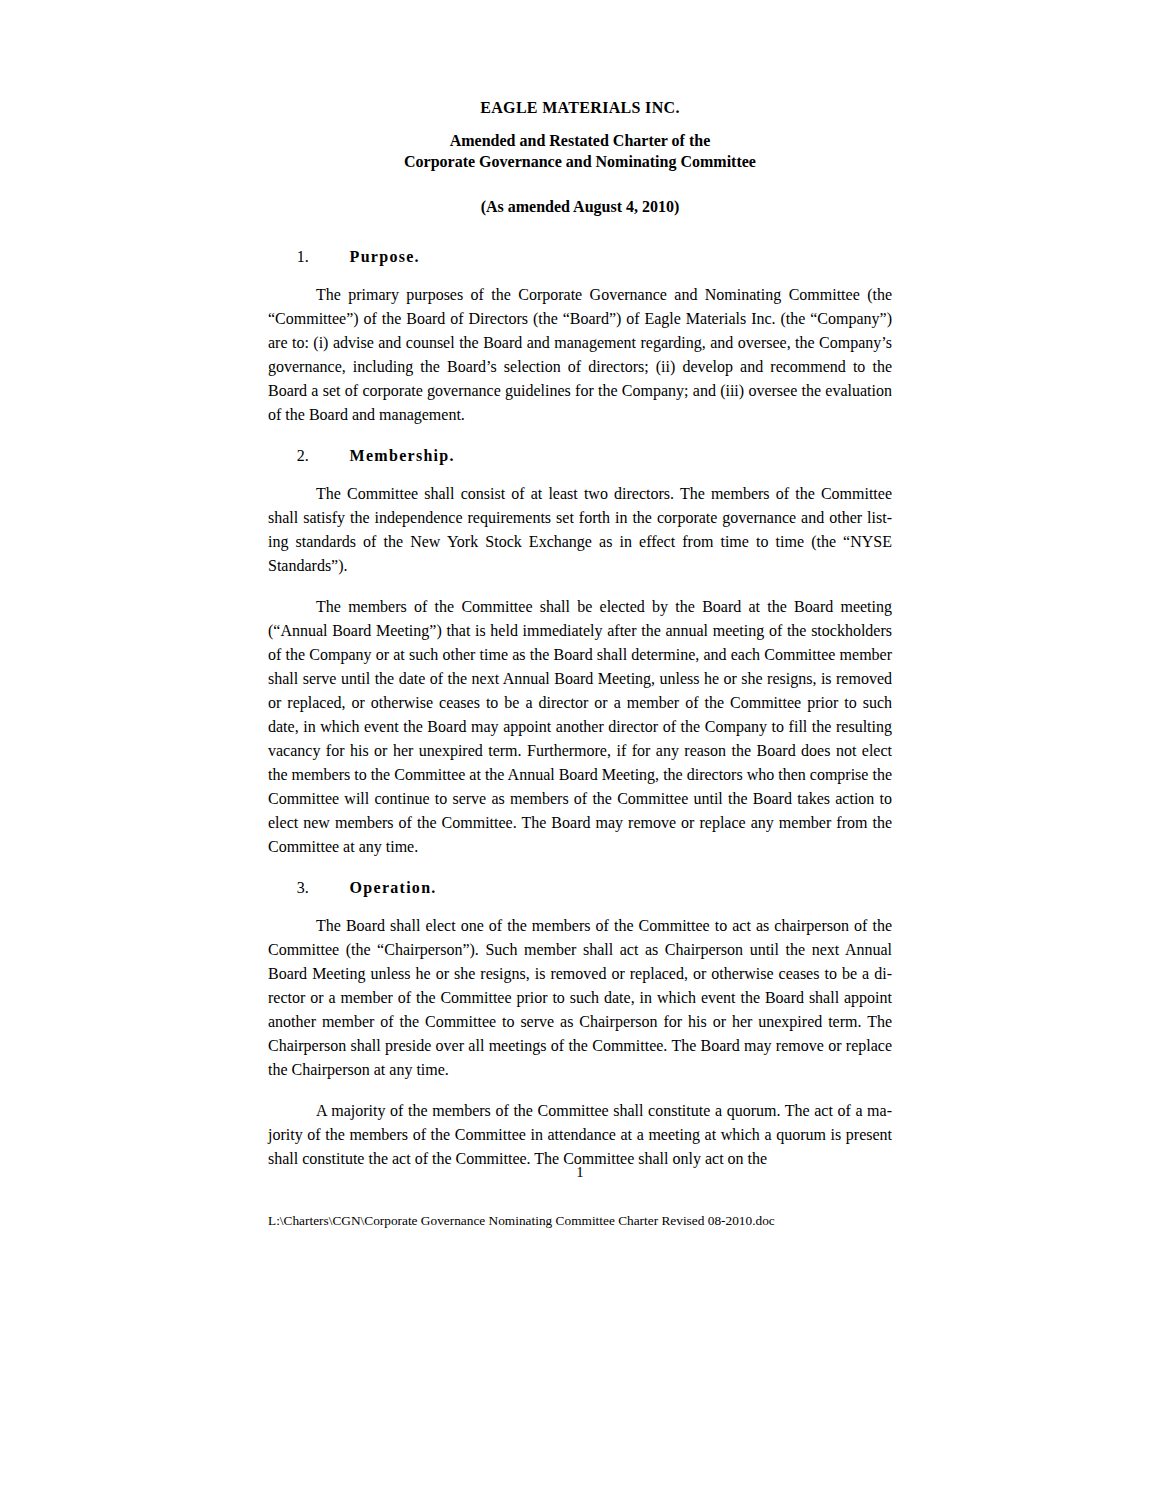EAGLE MATERIALS INC.
Amended and Restated Charter of the
Corporate Governance and Nominating Committee
(As amended August 4, 2010)
1. Purpose.
The primary purposes of the Corporate Governance and Nominating Committee (the “Committee”) of the Board of Directors (the “Board”) of Eagle Materials Inc. (the “Company”) are to: (i) advise and counsel the Board and management regarding, and oversee, the Company’s governance, including the Board’s selection of directors; (ii) develop and recommend to the Board a set of corporate governance guidelines for the Company; and (iii) oversee the evaluation of the Board and management.
2. Membership.
The Committee shall consist of at least two directors. The members of the Committee shall satisfy the independence requirements set forth in the corporate governance and other listing standards of the New York Stock Exchange as in effect from time to time (the “NYSE Standards”).
The members of the Committee shall be elected by the Board at the Board meeting (“Annual Board Meeting”) that is held immediately after the annual meeting of the stockholders of the Company or at such other time as the Board shall determine, and each Committee member shall serve until the date of the next Annual Board Meeting, unless he or she resigns, is removed or replaced, or otherwise ceases to be a director or a member of the Committee prior to such date, in which event the Board may appoint another director of the Company to fill the resulting vacancy for his or her unexpired term. Furthermore, if for any reason the Board does not elect the members to the Committee at the Annual Board Meeting, the directors who then comprise the Committee will continue to serve as members of the Committee until the Board takes action to elect new members of the Committee. The Board may remove or replace any member from the Committee at any time.
3. Operation.
The Board shall elect one of the members of the Committee to act as chairperson of the Committee (the “Chairperson”). Such member shall act as Chairperson until the next Annual Board Meeting unless he or she resigns, is removed or replaced, or otherwise ceases to be a director or a member of the Committee prior to such date, in which event the Board shall appoint another member of the Committee to serve as Chairperson for his or her unexpired term. The Chairperson shall preside over all meetings of the Committee. The Board may remove or replace the Chairperson at any time.
A majority of the members of the Committee shall constitute a quorum. The act of a majority of the members of the Committee in attendance at a meeting at which a quorum is present shall constitute the act of the Committee. The Committee shall only act on the
1
L:\Charters\CGN\Corporate Governance Nominating Committee Charter Revised 08-2010.doc